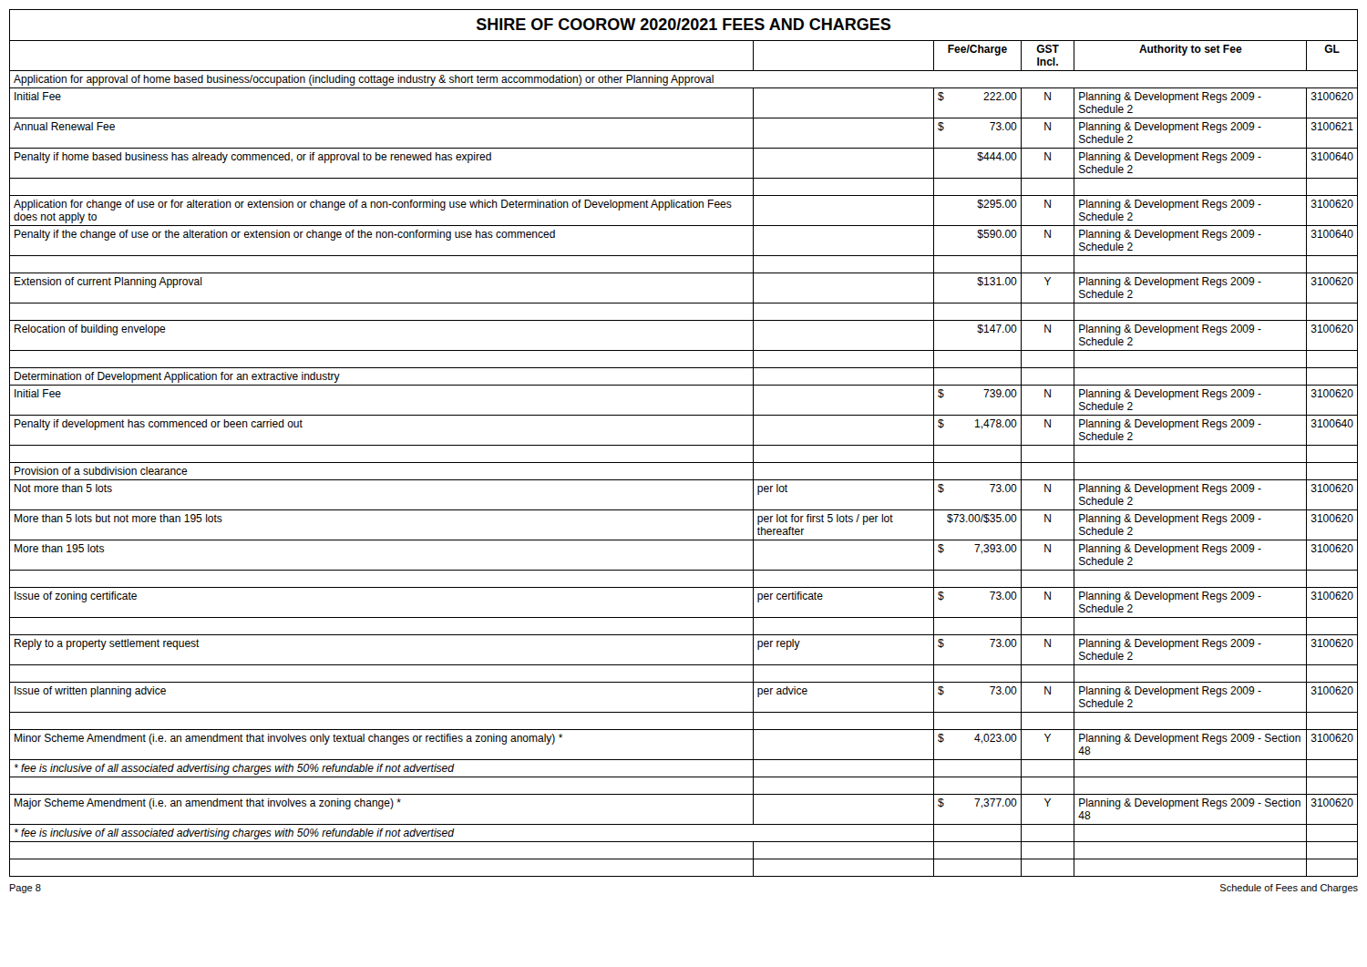SHIRE OF COOROW 2020/2021 FEES AND CHARGES
| | | Fee/Charge | GST Incl. | Authority to set Fee | GL |
| --- | --- | --- | --- | --- | --- |
| Application for approval of home based business/occupation (including cottage industry & short term accommodation) or other Planning Approval |
| Initial Fee | | $ 222.00 | N | Planning & Development Regs 2009 - Schedule 2 | 3100620 |
| Annual Renewal Fee | | $ 73.00 | N | Planning & Development Regs 2009 - Schedule 2 | 3100621 |
| Penalty if home based business has already commenced, or if approval to be renewed has expired | | $444.00 | N | Planning & Development Regs 2009 - Schedule 2 | 3100640 |
| Application for change of use or for alteration or extension or change of a non-conforming use which Determination of Development Application Fees does not apply to | | $295.00 | N | Planning & Development Regs 2009 - Schedule 2 | 3100620 |
| Penalty if the change of use or the alteration or extension or change of the non-conforming use has commenced | | $590.00 | N | Planning & Development Regs 2009 - Schedule 2 | 3100640 |
| Extension of current Planning Approval | | $131.00 | Y | Planning & Development Regs 2009 - Schedule 2 | 3100620 |
| Relocation of building envelope | | $147.00 | N | Planning & Development Regs 2009 - Schedule 2 | 3100620 |
| Determination of Development Application for an extractive industry | | | | | |
| Initial Fee | | $ 739.00 | N | Planning & Development Regs 2009 - Schedule 2 | 3100620 |
| Penalty if development has commenced or been carried out | | $ 1,478.00 | N | Planning & Development Regs 2009 - Schedule 2 | 3100640 |
| Provision of a subdivision clearance | | | | | |
| Not more than 5 lots | per lot | $ 73.00 | N | Planning & Development Regs 2009 - Schedule 2 | 3100620 |
| More than 5 lots but not more than 195 lots | per lot for first 5 lots / per lot thereafter | $73.00/$35.00 | N | Planning & Development Regs 2009 - Schedule 2 | 3100620 |
| More than 195 lots | | $ 7,393.00 | N | Planning & Development Regs 2009 - Schedule 2 | 3100620 |
| Issue of zoning certificate | per certificate | $ 73.00 | N | Planning & Development Regs 2009 - Schedule 2 | 3100620 |
| Reply to a property settlement request | per reply | $ 73.00 | N | Planning & Development Regs 2009 - Schedule 2 | 3100620 |
| Issue of written planning advice | per advice | $ 73.00 | N | Planning & Development Regs 2009 - Schedule 2 | 3100620 |
| Minor Scheme Amendment (i.e. an amendment that involves only textual changes or rectifies a zoning anomaly) * | | $ 4,023.00 | Y | Planning & Development Regs 2009 - Section 48 | 3100620 |
| * fee is inclusive of all associated advertising charges with 50% refundable if not advertised | | | | | |
| Major Scheme Amendment (i.e. an amendment that involves a zoning change) * | | $ 7,377.00 | Y | Planning & Development Regs 2009 - Section 48 | 3100620 |
| * fee is inclusive of all associated advertising charges with 50% refundable if not advertised | | | | |
Page 8 Schedule of Fees and Charges